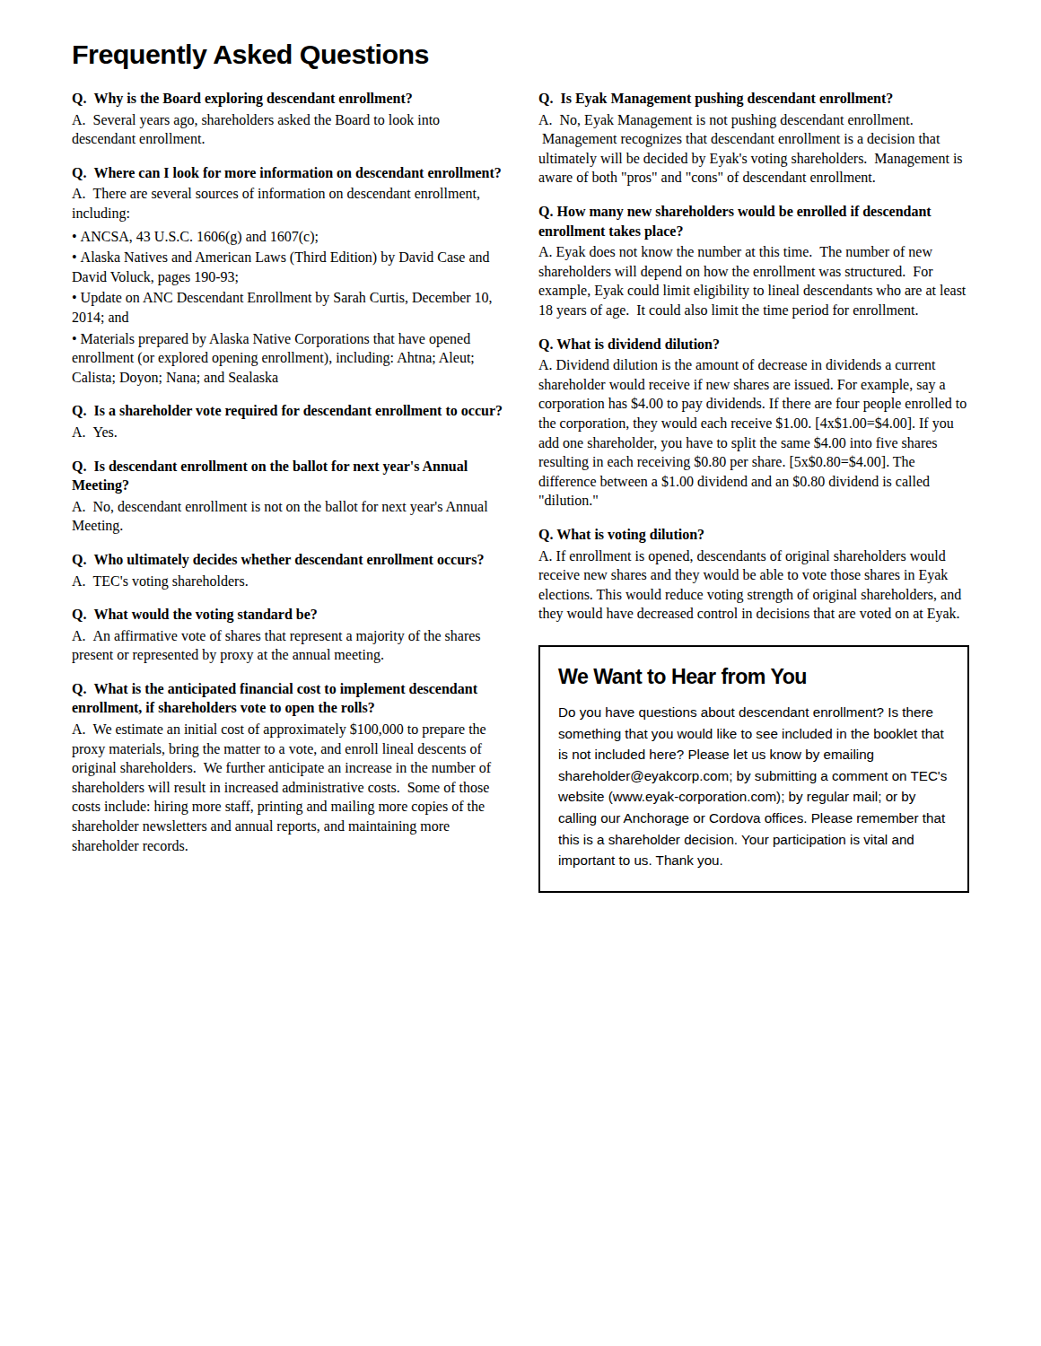Frequently Asked Questions
Q. Why is the Board exploring descendant enrollment?
A. Several years ago, shareholders asked the Board to look into descendant enrollment.
Q. Where can I look for more information on descendant enrollment?
A. There are several sources of information on descendant enrollment, including:
ANCSA, 43 U.S.C. 1606(g) and 1607(c);
Alaska Natives and American Laws (Third Edition) by David Case and David Voluck, pages 190-93;
Update on ANC Descendant Enrollment by Sarah Curtis, December 10, 2014; and
Materials prepared by Alaska Native Corporations that have opened enrollment (or explored opening enrollment), including: Ahtna; Aleut; Calista; Doyon; Nana; and Sealaska
Q. Is a shareholder vote required for descendant enrollment to occur?
A. Yes.
Q. Is descendant enrollment on the ballot for next year's Annual Meeting?
A. No, descendant enrollment is not on the ballot for next year's Annual Meeting.
Q. Who ultimately decides whether descendant enrollment occurs?
A. TEC's voting shareholders.
Q. What would the voting standard be?
A. An affirmative vote of shares that represent a majority of the shares present or represented by proxy at the annual meeting.
Q. What is the anticipated financial cost to implement descendant enrollment, if shareholders vote to open the rolls?
A. We estimate an initial cost of approximately $100,000 to prepare the proxy materials, bring the matter to a vote, and enroll lineal descents of original shareholders. We further anticipate an increase in the number of shareholders will result in increased administrative costs. Some of those costs include: hiring more staff, printing and mailing more copies of the shareholder newsletters and annual reports, and maintaining more shareholder records.
Q. Is Eyak Management pushing descendant enrollment?
A. No, Eyak Management is not pushing descendant enrollment. Management recognizes that descendant enrollment is a decision that ultimately will be decided by Eyak's voting shareholders. Management is aware of both "pros" and "cons" of descendant enrollment.
Q. How many new shareholders would be enrolled if descendant enrollment takes place?
A. Eyak does not know the number at this time. The number of new shareholders will depend on how the enrollment was structured. For example, Eyak could limit eligibility to lineal descendants who are at least 18 years of age. It could also limit the time period for enrollment.
Q. What is dividend dilution?
A. Dividend dilution is the amount of decrease in dividends a current shareholder would receive if new shares are issued. For example, say a corporation has $4.00 to pay dividends. If there are four people enrolled to the corporation, they would each receive $1.00. [4x$1.00=$4.00]. If you add one shareholder, you have to split the same $4.00 into five shares resulting in each receiving $0.80 per share. [5x$0.80=$4.00]. The difference between a $1.00 dividend and an $0.80 dividend is called "dilution."
Q. What is voting dilution?
A. If enrollment is opened, descendants of original shareholders would receive new shares and they would be able to vote those shares in Eyak elections. This would reduce voting strength of original shareholders, and they would have decreased control in decisions that are voted on at Eyak.
We Want to Hear from You
Do you have questions about descendant enrollment? Is there something that you would like to see included in the booklet that is not included here? Please let us know by emailing shareholder@eyakcorp.com; by submitting a comment on TEC's website (www.eyak-corporation.com); by regular mail; or by calling our Anchorage or Cordova offices. Please remember that this is a shareholder decision. Your participation is vital and important to us. Thank you.